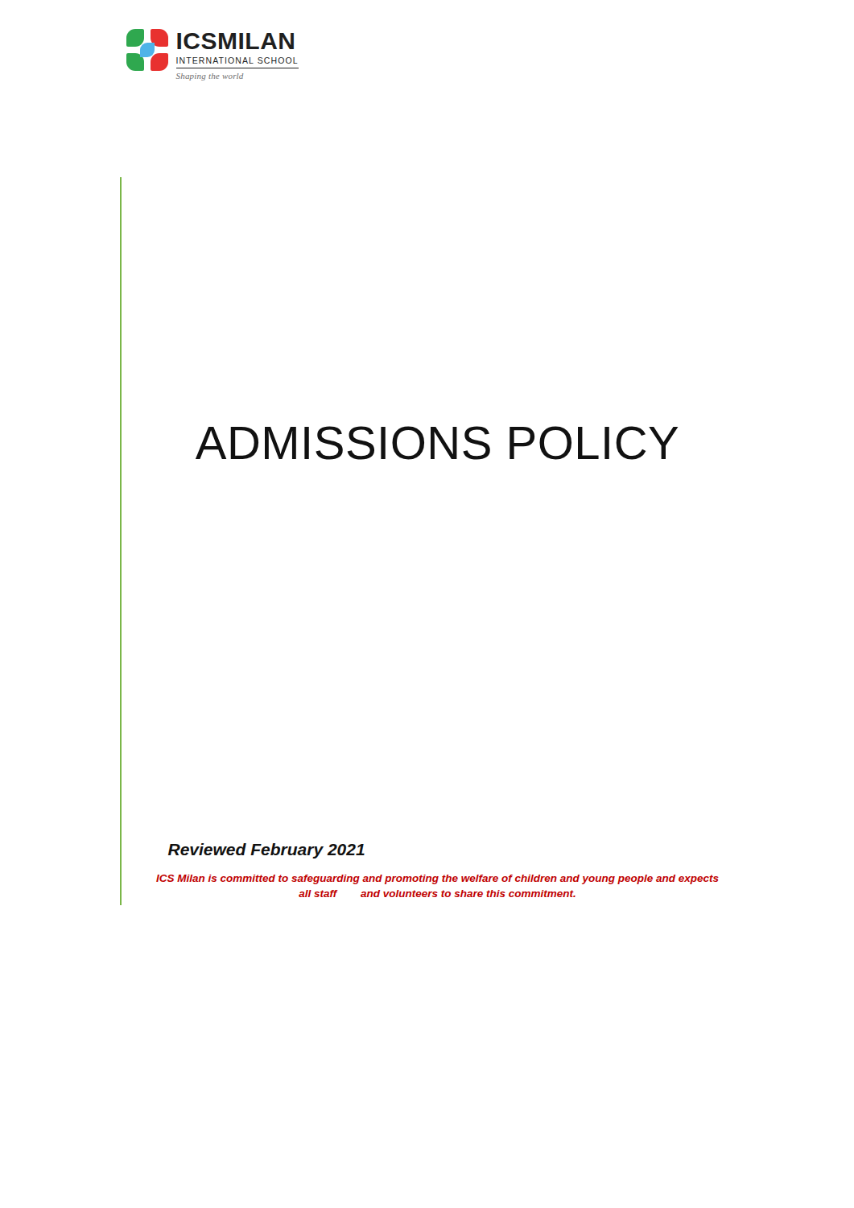ICSMILAN
INTERNATIONAL SCHOOL
Shaping the world
ADMISSIONS POLICY
Reviewed February 2021
ICS Milan is committed to safeguarding and promoting the welfare of children and young people and expects all staff and volunteers to share this commitment.